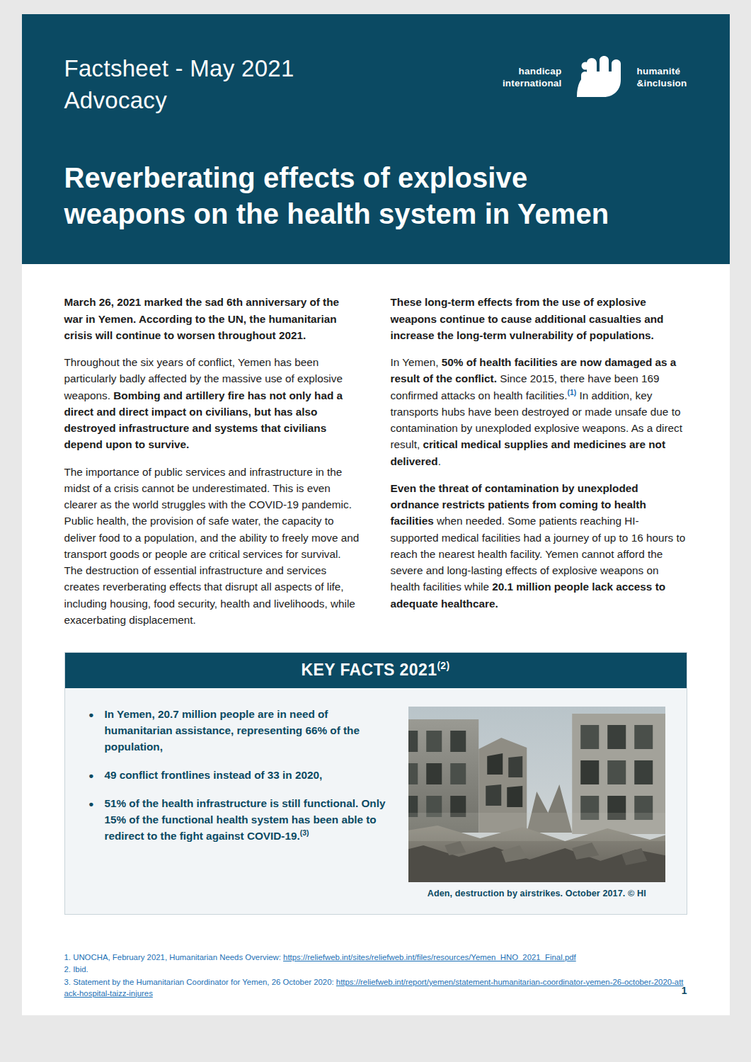Factsheet - May 2021
Advocacy
handicap
international
humanité
&inclusion
Reverberating effects of explosive
weapons on the health system in Yemen
March 26, 2021 marked the sad 6th anniversary of the war in Yemen. According to the UN, the humanitarian crisis will continue to worsen throughout 2021.
Throughout the six years of conflict, Yemen has been particularly badly affected by the massive use of explosive weapons. Bombing and artillery fire has not only had a direct and direct impact on civilians, but has also destroyed infrastructure and systems that civilians depend upon to survive.
The importance of public services and infrastructure in the midst of a crisis cannot be underestimated. This is even clearer as the world struggles with the COVID-19 pandemic. Public health, the provision of safe water, the capacity to deliver food to a population, and the ability to freely move and transport goods or people are critical services for survival. The destruction of essential infrastructure and services creates reverberating effects that disrupt all aspects of life, including housing, food security, health and livelihoods, while exacerbating displacement.
These long-term effects from the use of explosive weapons continue to cause additional casualties and increase the long-term vulnerability of populations.
In Yemen, 50% of health facilities are now damaged as a result of the conflict. Since 2015, there have been 169 confirmed attacks on health facilities.(1) In addition, key transports hubs have been destroyed or made unsafe due to contamination by unexploded explosive weapons. As a direct result, critical medical supplies and medicines are not delivered.
Even the threat of contamination by unexploded ordnance restricts patients from coming to health facilities when needed. Some patients reaching HI-supported medical facilities had a journey of up to 16 hours to reach the nearest health facility. Yemen cannot afford the severe and long-lasting effects of explosive weapons on health facilities while 20.1 million people lack access to adequate healthcare.
KEY FACTS 2021(2)
In Yemen, 20.7 million people are in need of humanitarian assistance, representing 66% of the population,
49 conflict frontlines instead of 33 in 2020,
51% of the health infrastructure is still functional. Only 15% of the functional health system has been able to redirect to the fight against COVID-19.(3)
Aden, destruction by airstrikes. October 2017. © HI
1. UNOCHA, February 2021, Humanitarian Needs Overview: https://reliefweb.int/sites/reliefweb.int/files/resources/Yemen_HNO_2021_Final.pdf
2. Ibid.
3. Statement by the Humanitarian Coordinator for Yemen, 26 October 2020: https://reliefweb.int/report/yemen/statement-humanitarian-coordinator-yemen-26-october-2020-attack-hospital-taizz-injures
1